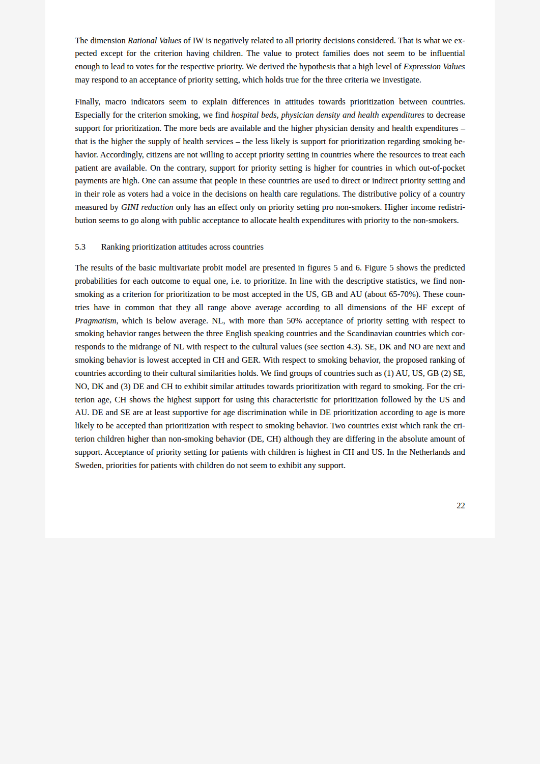The dimension Rational Values of IW is negatively related to all priority decisions considered. That is what we expected except for the criterion having children. The value to protect families does not seem to be influential enough to lead to votes for the respective priority. We derived the hypothesis that a high level of Expression Values may respond to an acceptance of priority setting, which holds true for the three criteria we investigate.
Finally, macro indicators seem to explain differences in attitudes towards prioritization between countries. Especially for the criterion smoking, we find hospital beds, physician density and health expenditures to decrease support for prioritization. The more beds are available and the higher physician density and health expenditures – that is the higher the supply of health services – the less likely is support for prioritization regarding smoking behavior. Accordingly, citizens are not willing to accept priority setting in countries where the resources to treat each patient are available. On the contrary, support for priority setting is higher for countries in which out-of-pocket payments are high. One can assume that people in these countries are used to direct or indirect priority setting and in their role as voters had a voice in the decisions on health care regulations. The distributive policy of a country measured by GINI reduction only has an effect only on priority setting pro non-smokers. Higher income redistribution seems to go along with public acceptance to allocate health expenditures with priority to the non-smokers.
5.3 Ranking prioritization attitudes across countries
The results of the basic multivariate probit model are presented in figures 5 and 6. Figure 5 shows the predicted probabilities for each outcome to equal one, i.e. to prioritize. In line with the descriptive statistics, we find non-smoking as a criterion for prioritization to be most accepted in the US, GB and AU (about 65-70%). These countries have in common that they all range above average according to all dimensions of the HF except of Pragmatism, which is below average. NL, with more than 50% acceptance of priority setting with respect to smoking behavior ranges between the three English speaking countries and the Scandinavian countries which corresponds to the midrange of NL with respect to the cultural values (see section 4.3). SE, DK and NO are next and smoking behavior is lowest accepted in CH and GER. With respect to smoking behavior, the proposed ranking of countries according to their cultural similarities holds. We find groups of countries such as (1) AU, US, GB (2) SE, NO, DK and (3) DE and CH to exhibit similar attitudes towards prioritization with regard to smoking. For the criterion age, CH shows the highest support for using this characteristic for prioritization followed by the US and AU. DE and SE are at least supportive for age discrimination while in DE prioritization according to age is more likely to be accepted than prioritization with respect to smoking behavior. Two countries exist which rank the criterion children higher than non-smoking behavior (DE, CH) although they are differing in the absolute amount of support. Acceptance of priority setting for patients with children is highest in CH and US. In the Netherlands and Sweden, priorities for patients with children do not seem to exhibit any support.
22